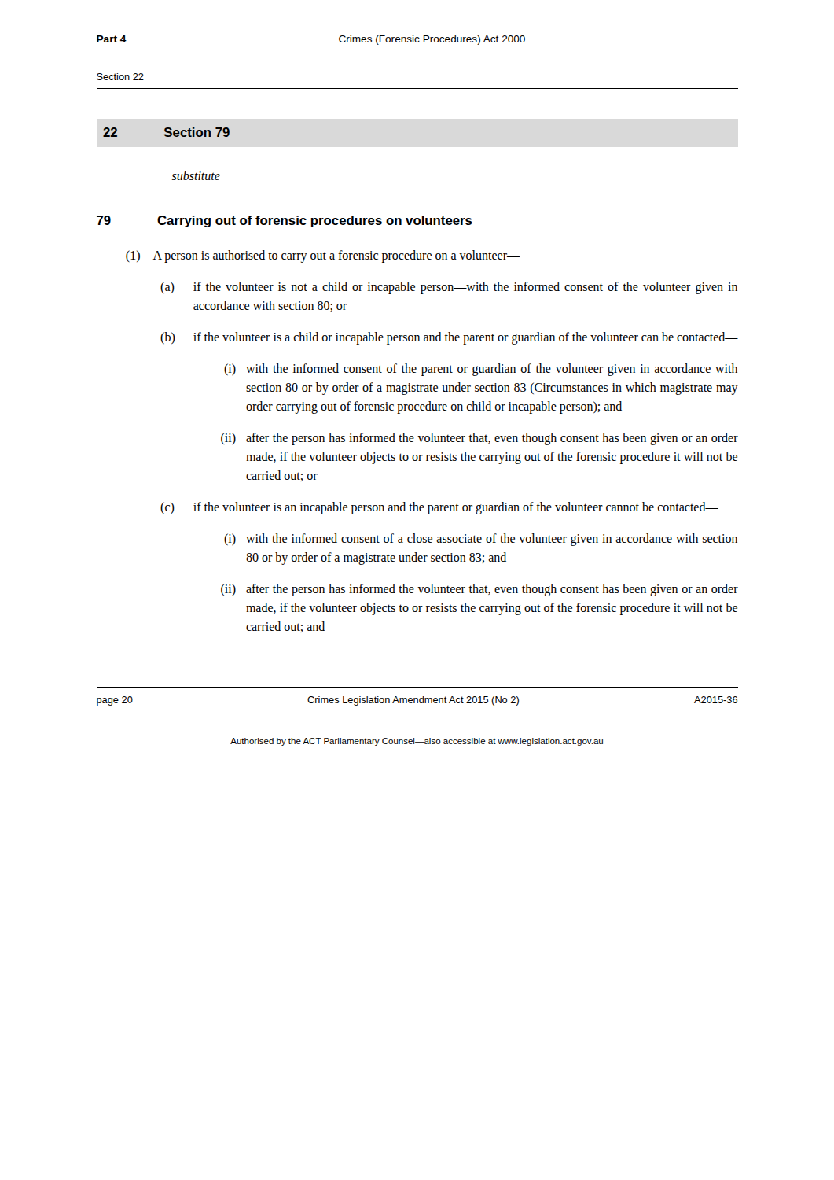Part 4 Crimes (Forensic Procedures) Act 2000
Section 22
22 Section 79
substitute
79 Carrying out of forensic procedures on volunteers
(1)
A person is authorised to carry out a forensic procedure on a volunteer—
(a)
if the volunteer is not a child or incapable person—with the informed consent of the volunteer given in accordance with section 80; or
(b)
if the volunteer is a child or incapable person and the parent or guardian of the volunteer can be contacted—
(i)
with the informed consent of the parent or guardian of the volunteer given in accordance with section 80 or by order of a magistrate under section 83 (Circumstances in which magistrate may order carrying out of forensic procedure on child or incapable person); and
(ii)
after the person has informed the volunteer that, even though consent has been given or an order made, if the volunteer objects to or resists the carrying out of the forensic procedure it will not be carried out; or
(c)
if the volunteer is an incapable person and the parent or guardian of the volunteer cannot be contacted—
(i)
with the informed consent of a close associate of the volunteer given in accordance with section 80 or by order of a magistrate under section 83; and
(ii)
after the person has informed the volunteer that, even though consent has been given or an order made, if the volunteer objects to or resists the carrying out of the forensic procedure it will not be carried out; and
page 20 Crimes Legislation Amendment Act 2015 (No 2) A2015-36
Authorised by the ACT Parliamentary Counsel—also accessible at www.legislation.act.gov.au